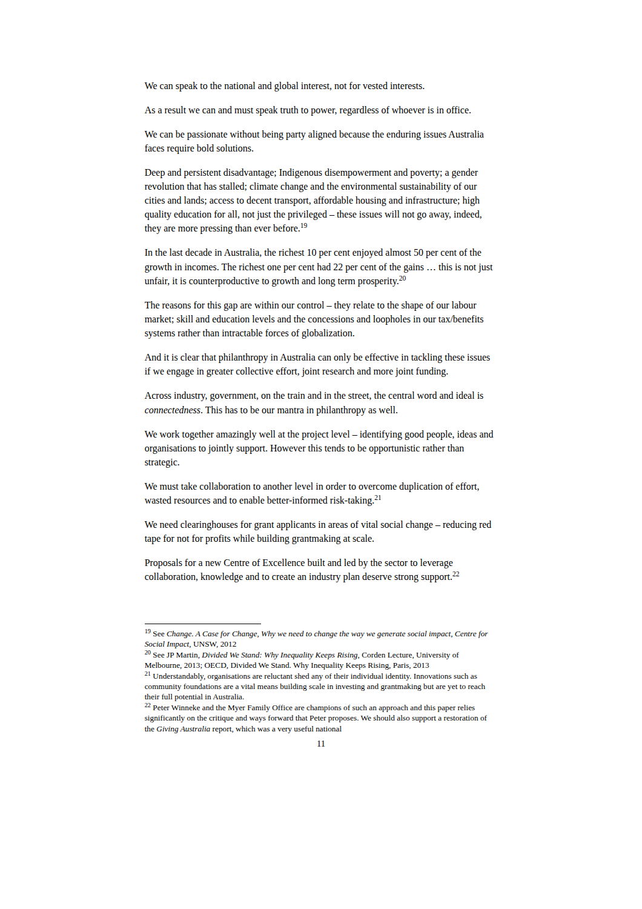We can speak to the national and global interest, not for vested interests.
As a result we can and must speak truth to power, regardless of whoever is in office.
We can be passionate without being party aligned because the enduring issues Australia faces require bold solutions.
Deep and persistent disadvantage; Indigenous disempowerment and poverty; a gender revolution that has stalled; climate change and the environmental sustainability of our cities and lands; access to decent transport, affordable housing and infrastructure; high quality education for all, not just the privileged – these issues will not go away, indeed, they are more pressing than ever before.19
In the last decade in Australia, the richest 10 per cent enjoyed almost 50 per cent of the growth in incomes. The richest one per cent had 22 per cent of the gains … this is not just unfair, it is counterproductive to growth and long term prosperity.20
The reasons for this gap are within our control – they relate to the shape of our labour market; skill and education levels and the concessions and loopholes in our tax/benefits systems rather than intractable forces of globalization.
And it is clear that philanthropy in Australia can only be effective in tackling these issues if we engage in greater collective effort, joint research and more joint funding.
Across industry, government, on the train and in the street, the central word and ideal is connectedness. This has to be our mantra in philanthropy as well.
We work together amazingly well at the project level – identifying good people, ideas and organisations to jointly support. However this tends to be opportunistic rather than strategic.
We must take collaboration to another level in order to overcome duplication of effort, wasted resources and to enable better-informed risk-taking.21
We need clearinghouses for grant applicants in areas of vital social change – reducing red tape for not for profits while building grantmaking at scale.
Proposals for a new Centre of Excellence built and led by the sector to leverage collaboration, knowledge and to create an industry plan deserve strong support.22
19 See Change. A Case for Change, Why we need to change the way we generate social impact, Centre for Social Impact, UNSW, 2012
20 See JP Martin, Divided We Stand: Why Inequality Keeps Rising, Corden Lecture, University of Melbourne, 2013; OECD, Divided We Stand. Why Inequality Keeps Rising, Paris, 2013
21 Understandably, organisations are reluctant shed any of their individual identity. Innovations such as community foundations are a vital means building scale in investing and grantmaking but are yet to reach their full potential in Australia.
22 Peter Winneke and the Myer Family Office are champions of such an approach and this paper relies significantly on the critique and ways forward that Peter proposes. We should also support a restoration of the Giving Australia report, which was a very useful national
11